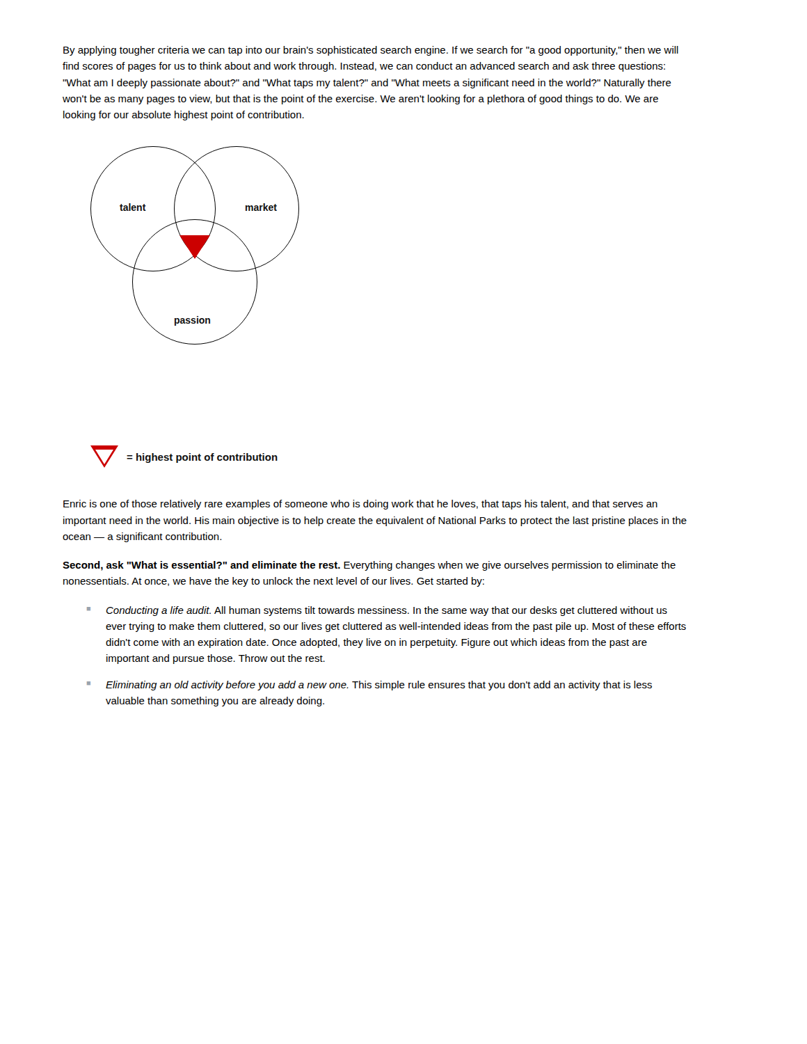By applying tougher criteria we can tap into our brain's sophisticated search engine. If we search for "a good opportunity," then we will find scores of pages for us to think about and work through. Instead, we can conduct an advanced search and ask three questions: "What am I deeply passionate about?" and "What taps my talent?" and "What meets a significant need in the world?" Naturally there won't be as many pages to view, but that is the point of the exercise. We aren't looking for a plethora of good things to do. We are looking for our absolute highest point of contribution.
talent
market
passion
= highest point of contribution
Enric is one of those relatively rare examples of someone who is doing work that he loves, that taps his talent, and that serves an important need in the world. His main objective is to help create the equivalent of National Parks to protect the last pristine places in the ocean — a significant contribution.
Second, ask "What is essential?" and eliminate the rest. Everything changes when we give ourselves permission to eliminate the nonessentials. At once, we have the key to unlock the next level of our lives. Get started by:
Conducting a life audit. All human systems tilt towards messiness. In the same way that our desks get cluttered without us ever trying to make them cluttered, so our lives get cluttered as well-intended ideas from the past pile up. Most of these efforts didn't come with an expiration date. Once adopted, they live on in perpetuity. Figure out which ideas from the past are important and pursue those. Throw out the rest.
Eliminating an old activity before you add a new one. This simple rule ensures that you don't add an activity that is less valuable than something you are already doing.